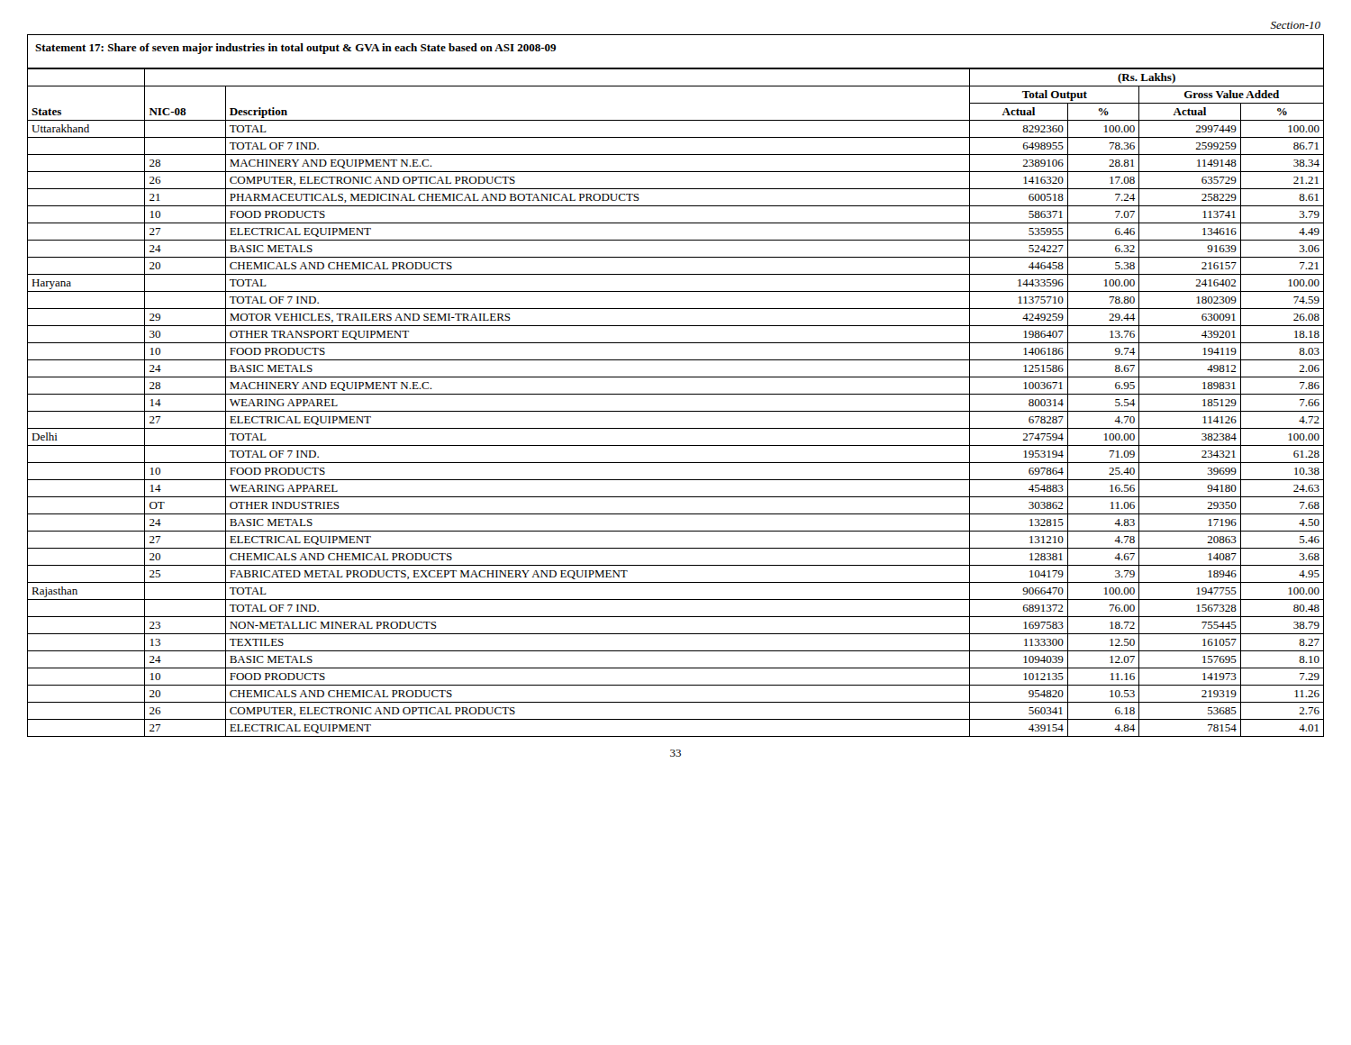Section-10
Statement 17: Share of seven major industries in total output & GVA in each State based on ASI 2008-09
| | | | (Rs. Lakhs) |
| States | NIC-08 | Description | Total Output | Gross Value Added |
| Actual | % | Actual | % |
| Uttarakhand | | TOTAL | 8292360 | 100.00 | 2997449 | 100.00 |
| | | TOTAL OF 7 IND. | 6498955 | 78.36 | 2599259 | 86.71 |
| | 28 | MACHINERY AND EQUIPMENT N.E.C. | 2389106 | 28.81 | 1149148 | 38.34 |
| | 26 | COMPUTER, ELECTRONIC AND OPTICAL PRODUCTS | 1416320 | 17.08 | 635729 | 21.21 |
| | 21 | PHARMACEUTICALS, MEDICINAL CHEMICAL AND BOTANICAL PRODUCTS | 600518 | 7.24 | 258229 | 8.61 |
| | 10 | FOOD PRODUCTS | 586371 | 7.07 | 113741 | 3.79 |
| | 27 | ELECTRICAL EQUIPMENT | 535955 | 6.46 | 134616 | 4.49 |
| | 24 | BASIC METALS | 524227 | 6.32 | 91639 | 3.06 |
| | 20 | CHEMICALS AND CHEMICAL PRODUCTS | 446458 | 5.38 | 216157 | 7.21 |
| Haryana | | TOTAL | 14433596 | 100.00 | 2416402 | 100.00 |
| | | TOTAL OF 7 IND. | 11375710 | 78.80 | 1802309 | 74.59 |
| | 29 | MOTOR VEHICLES, TRAILERS AND SEMI-TRAILERS | 4249259 | 29.44 | 630091 | 26.08 |
| | 30 | OTHER TRANSPORT EQUIPMENT | 1986407 | 13.76 | 439201 | 18.18 |
| | 10 | FOOD PRODUCTS | 1406186 | 9.74 | 194119 | 8.03 |
| | 24 | BASIC METALS | 1251586 | 8.67 | 49812 | 2.06 |
| | 28 | MACHINERY AND EQUIPMENT N.E.C. | 1003671 | 6.95 | 189831 | 7.86 |
| | 14 | WEARING APPAREL | 800314 | 5.54 | 185129 | 7.66 |
| | 27 | ELECTRICAL EQUIPMENT | 678287 | 4.70 | 114126 | 4.72 |
| Delhi | | TOTAL | 2747594 | 100.00 | 382384 | 100.00 |
| | | TOTAL OF 7 IND. | 1953194 | 71.09 | 234321 | 61.28 |
| | 10 | FOOD PRODUCTS | 697864 | 25.40 | 39699 | 10.38 |
| | 14 | WEARING APPAREL | 454883 | 16.56 | 94180 | 24.63 |
| | OT | OTHER INDUSTRIES | 303862 | 11.06 | 29350 | 7.68 |
| | 24 | BASIC METALS | 132815 | 4.83 | 17196 | 4.50 |
| | 27 | ELECTRICAL EQUIPMENT | 131210 | 4.78 | 20863 | 5.46 |
| | 20 | CHEMICALS AND CHEMICAL PRODUCTS | 128381 | 4.67 | 14087 | 3.68 |
| | 25 | FABRICATED METAL PRODUCTS, EXCEPT MACHINERY AND EQUIPMENT | 104179 | 3.79 | 18946 | 4.95 |
| Rajasthan | | TOTAL | 9066470 | 100.00 | 1947755 | 100.00 |
| | | TOTAL OF 7 IND. | 6891372 | 76.00 | 1567328 | 80.48 |
| | 23 | NON-METALLIC MINERAL PRODUCTS | 1697583 | 18.72 | 755445 | 38.79 |
| | 13 | TEXTILES | 1133300 | 12.50 | 161057 | 8.27 |
| | 24 | BASIC METALS | 1094039 | 12.07 | 157695 | 8.10 |
| | 10 | FOOD PRODUCTS | 1012135 | 11.16 | 141973 | 7.29 |
| | 20 | CHEMICALS AND CHEMICAL PRODUCTS | 954820 | 10.53 | 219319 | 11.26 |
| | 26 | COMPUTER, ELECTRONIC AND OPTICAL PRODUCTS | 560341 | 6.18 | 53685 | 2.76 |
| | 27 | ELECTRICAL EQUIPMENT | 439154 | 4.84 | 78154 | 4.01 |
33